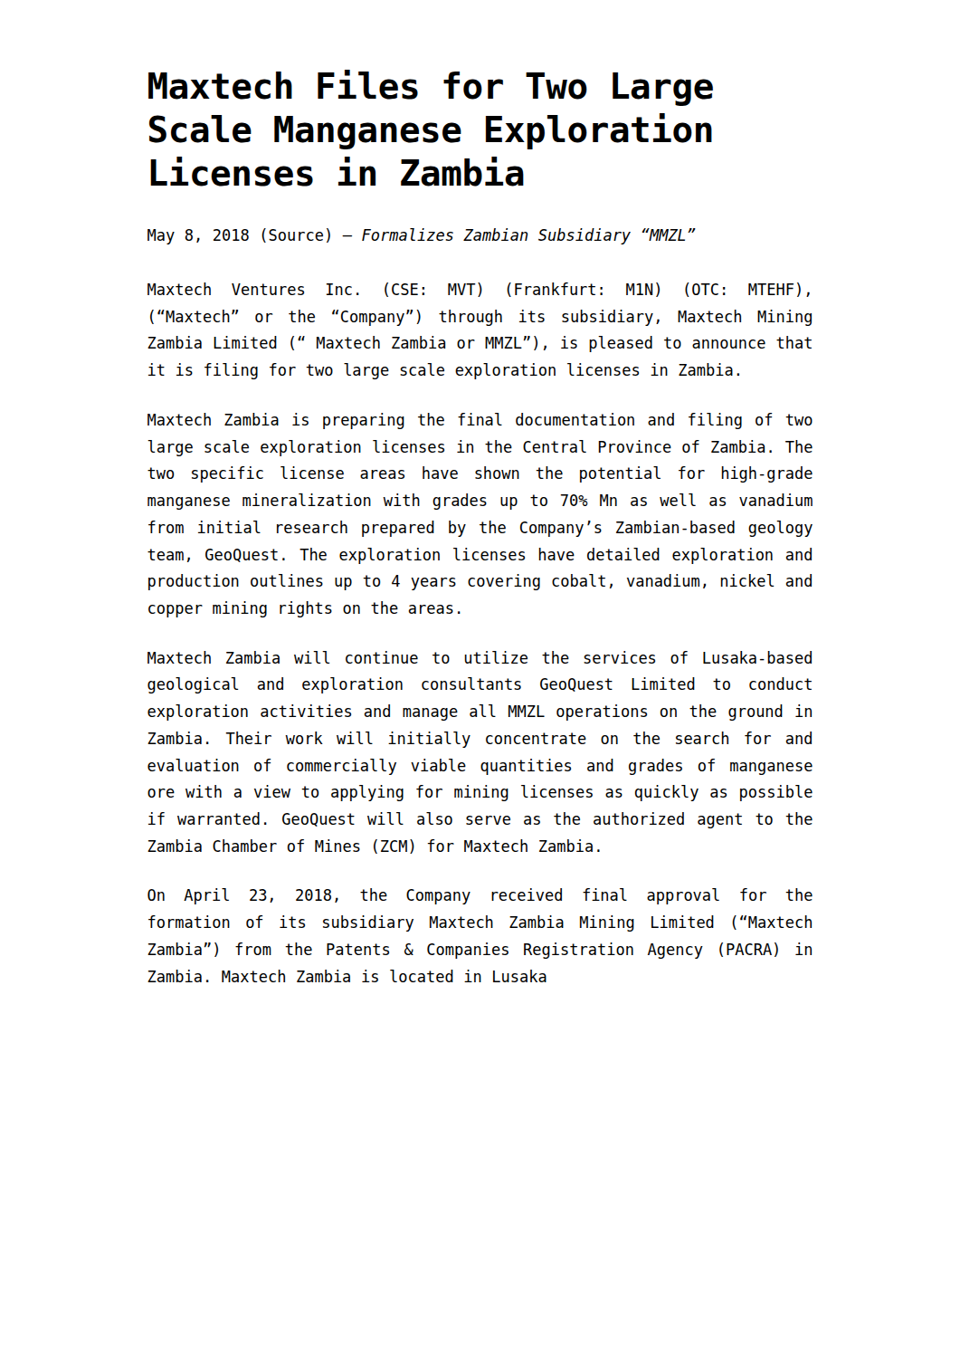Maxtech Files for Two Large Scale Manganese Exploration Licenses in Zambia
May 8, 2018 (Source) — Formalizes Zambian Subsidiary “MMZL”
Maxtech Ventures Inc. (CSE: MVT) (Frankfurt: M1N) (OTC: MTEHF), (“Maxtech” or the “Company”) through its subsidiary, Maxtech Mining Zambia Limited (“ Maxtech Zambia or MMZL”), is pleased to announce that it is filing for two large scale exploration licenses in Zambia.
Maxtech Zambia is preparing the final documentation and filing of two large scale exploration licenses in the Central Province of Zambia. The two specific license areas have shown the potential for high-grade manganese mineralization with grades up to 70% Mn as well as vanadium from initial research prepared by the Company’s Zambian-based geology team, GeoQuest. The exploration licenses have detailed exploration and production outlines up to 4 years covering cobalt, vanadium, nickel and copper mining rights on the areas.
Maxtech Zambia will continue to utilize the services of Lusaka-based geological and exploration consultants GeoQuest Limited to conduct exploration activities and manage all MMZL operations on the ground in Zambia. Their work will initially concentrate on the search for and evaluation of commercially viable quantities and grades of manganese ore with a view to applying for mining licenses as quickly as possible if warranted. GeoQuest will also serve as the authorized agent to the Zambia Chamber of Mines (ZCM) for Maxtech Zambia.
On April 23, 2018, the Company received final approval for the formation of its subsidiary Maxtech Zambia Mining Limited (“Maxtech Zambia”) from the Patents & Companies Registration Agency (PACRA) in Zambia. Maxtech Zambia is located in Lusaka